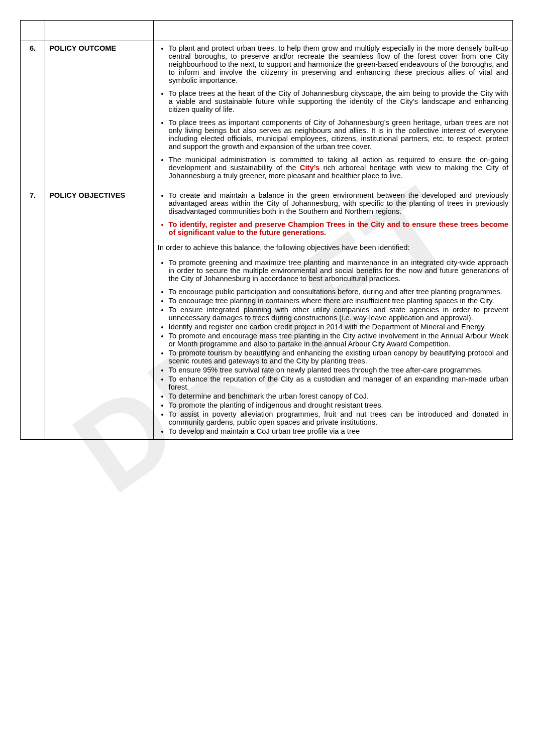DRAFT
| 6. | POLICY OUTCOME | To plant and protect urban trees, to help them grow and multiply especially in the more densely built-up central boroughs, to preserve and/or recreate the seamless flow of the forest cover from one City neighbourhood to the next, to support and harmonize the green-based endeavours of the boroughs, and to inform and involve the citizenry in preserving and enhancing these precious allies of vital and symbolic importance. To place trees at the heart of the City of Johannesburg cityscape, the aim being to provide the City with a viable and sustainable future while supporting the identity of the City’s landscape and enhancing citizen quality of life. To place trees as important components of City of Johannesburg’s green heritage, urban trees are not only living beings but also serves as neighbours and allies. It is in the collective interest of everyone including elected officials, municipal employees, citizens, institutional partners, etc. to respect, protect and support the growth and expansion of the urban tree cover. The municipal administration is committed to taking all action as required to ensure the on-going development and sustainability of the City’s rich arboreal heritage with view to making the City of Johannesburg a truly greener, more pleasant and healthier place to live. |
| 7. | POLICY OBJECTIVES | To create and maintain a balance in the green environment between the developed and previously advantaged areas within the City of Johannesburg, with specific to the planting of trees in previously disadvantaged communities both in the Southern and Northern regions. To identify, register and preserve Champion Trees in the City and to ensure these trees become of significant value to the future generations. In order to achieve this balance, the following objectives have been identified: To promote greening and maximize tree planting and maintenance in an integrated city-wide approach in order to secure the multiple environmental and social benefits for the now and future generations of the City of Johannesburg in accordance to best arboricultural practices. To encourage public participation and consultations before, during and after tree planting programmes. To encourage tree planting in containers where there are insufficient tree planting spaces in the City. To ensure integrated planning with other utility companies and state agencies in order to prevent unnecessary damages to trees during constructions (i.e. way-leave application and approval). Identify and register one carbon credit project in 2014 with the Department of Mineral and Energy. To promote and encourage mass tree planting in the City active involvement in the Annual Arbour Week or Month programme and also to partake in the annual Arbour City Award Competition. To promote tourism by beautifying and enhancing the existing urban canopy by beautifying protocol and scenic routes and gateways to and the City by planting trees. To ensure 95% tree survival rate on newly planted trees through the tree after-care programmes. To enhance the reputation of the City as a custodian and manager of an expanding man-made urban forest. To determine and benchmark the urban forest canopy of CoJ. To promote the planting of indigenous and drought resistant trees. To assist in poverty alleviation programmes, fruit and nut trees can be introduced and donated in community gardens, public open spaces and private institutions. To develop and maintain a CoJ urban tree profile via a tree |